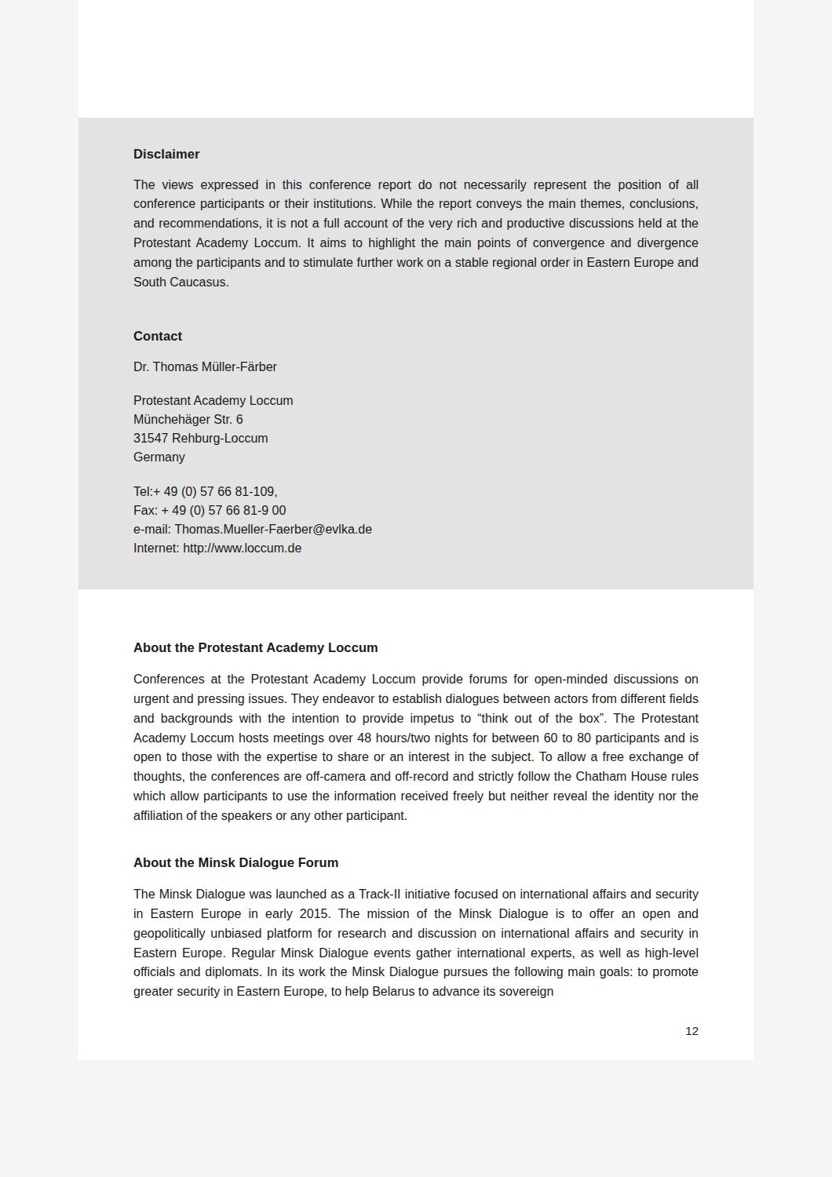Disclaimer
The views expressed in this conference report do not necessarily represent the position of all conference participants or their institutions. While the report conveys the main themes, conclusions, and recommendations, it is not a full account of the very rich and productive discussions held at the Protestant Academy Loccum. It aims to highlight the main points of convergence and divergence among the participants and to stimulate further work on a stable regional order in Eastern Europe and South Caucasus.
Contact
Dr. Thomas Müller-Färber
Protestant Academy Loccum
Münchehäger Str. 6
31547 Rehburg-Loccum
Germany
Tel:+ 49 (0) 57 66 81-109,
Fax: + 49 (0) 57 66 81-9 00
e-mail: Thomas.Mueller-Faerber@evlka.de
Internet: http://www.loccum.de
About the Protestant Academy Loccum
Conferences at the Protestant Academy Loccum provide forums for open-minded discussions on urgent and pressing issues. They endeavor to establish dialogues between actors from different fields and backgrounds with the intention to provide impetus to “think out of the box”. The Protestant Academy Loccum hosts meetings over 48 hours/two nights for between 60 to 80 participants and is open to those with the expertise to share or an interest in the subject. To allow a free exchange of thoughts, the conferences are off-camera and off-record and strictly follow the Chatham House rules which allow participants to use the information received freely but neither reveal the identity nor the affiliation of the speakers or any other participant.
About the Minsk Dialogue Forum
The Minsk Dialogue was launched as a Track-II initiative focused on international affairs and security in Eastern Europe in early 2015. The mission of the Minsk Dialogue is to offer an open and geopolitically unbiased platform for research and discussion on international affairs and security in Eastern Europe. Regular Minsk Dialogue events gather international experts, as well as high-level officials and diplomats. In its work the Minsk Dialogue pursues the following main goals: to promote greater security in Eastern Europe, to help Belarus to advance its sovereign
12